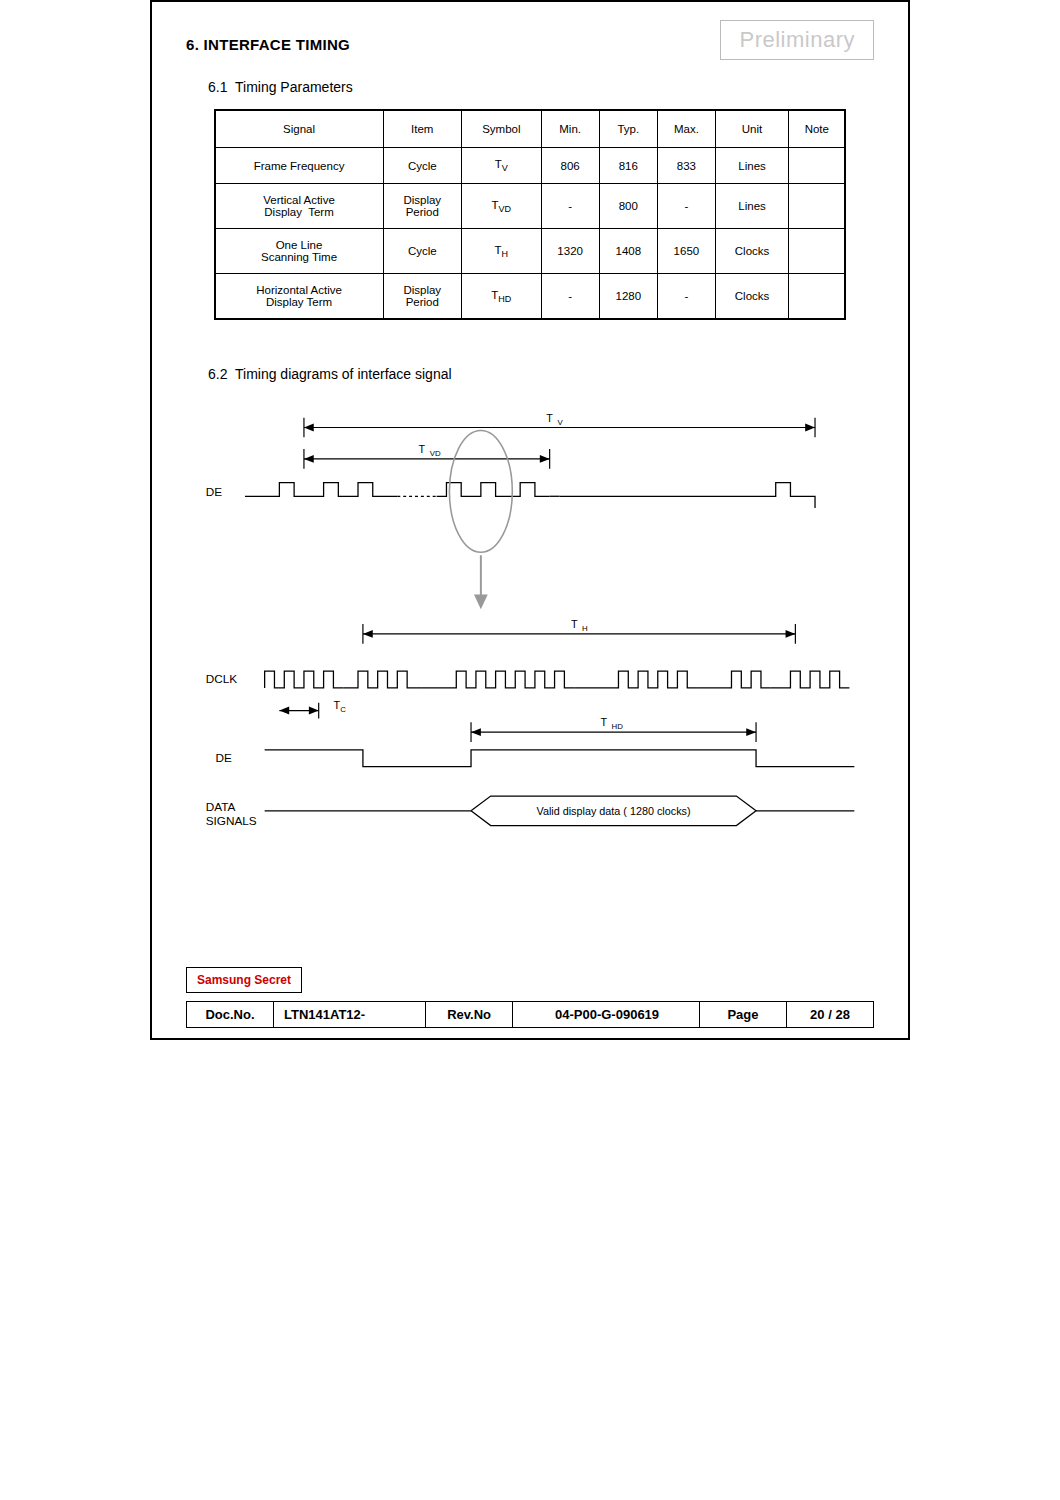Preliminary
6. INTERFACE TIMING
6.1 Timing Parameters
| Signal | Item | Symbol | Min. | Typ. | Max. | Unit | Note |
| --- | --- | --- | --- | --- | --- | --- | --- |
| Frame Frequency | Cycle | T V | 806 | 816 | 833 | Lines | |
| Vertical Active Display Term | Display Period | T VD | - | 800 | - | Lines | |
| One Line Scanning Time | Cycle | T H | 1320 | 1408 | 1650 | Clocks | |
| Horizontal Active Display Term | Display Period | T HD | - | 1280 | - | Clocks | |
6.2 Timing diagrams of interface signal
T V T VD DE T H DCLK T C T HD DE DATA SIGNALS Valid display data ( 1280 clocks)
Samsung Secret
| Doc.No. | LTN141AT12- | Rev.No | 04-P00-G-090619 | Page | 20 / 28 |